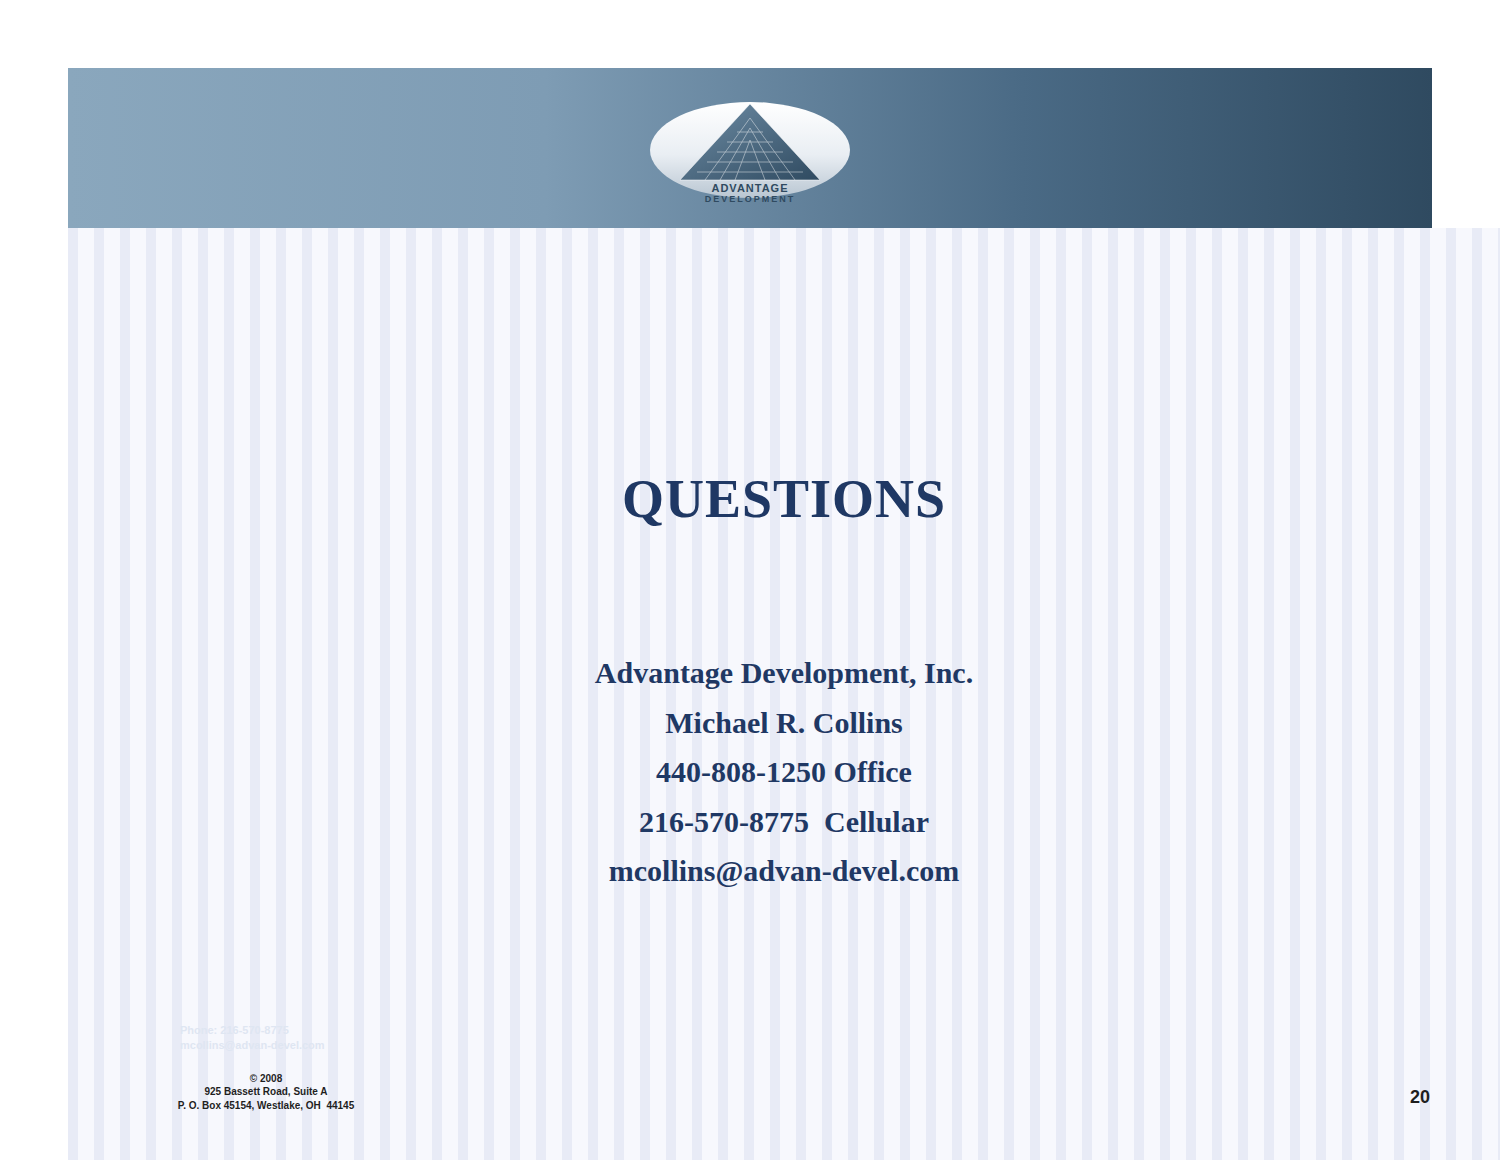ADVANTAGE DEVELOPMENT
QUESTIONS
Advantage Development, Inc.
Michael R. Collins
440-808-1250 Office
216-570-8775 Cellular
mcollins@advan-devel.com
Phone: 216-570-8775
mcollins@advan-devel.com
© 2008
925 Bassett Road, Suite A
P. O. Box 45154, Westlake, OH 44145
20